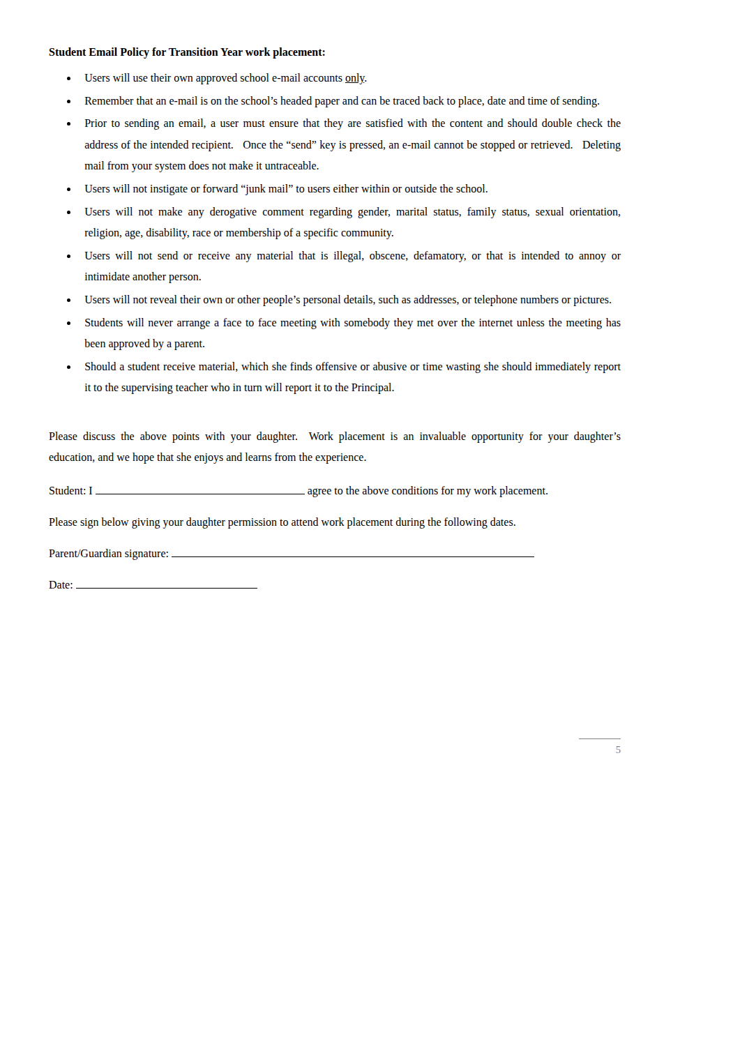Student Email Policy for Transition Year work placement:
Users will use their own approved school e-mail accounts only.
Remember that an e-mail is on the school’s headed paper and can be traced back to place, date and time of sending.
Prior to sending an email, a user must ensure that they are satisfied with the content and should double check the address of the intended recipient. Once the “send” key is pressed, an e-mail cannot be stopped or retrieved. Deleting mail from your system does not make it untraceable.
Users will not instigate or forward “junk mail” to users either within or outside the school.
Users will not make any derogative comment regarding gender, marital status, family status, sexual orientation, religion, age, disability, race or membership of a specific community.
Users will not send or receive any material that is illegal, obscene, defamatory, or that is intended to annoy or intimidate another person.
Users will not reveal their own or other people’s personal details, such as addresses, or telephone numbers or pictures.
Students will never arrange a face to face meeting with somebody they met over the internet unless the meeting has been approved by a parent.
Should a student receive material, which she finds offensive or abusive or time wasting she should immediately report it to the supervising teacher who in turn will report it to the Principal.
Please discuss the above points with your daughter. Work placement is an invaluable opportunity for your daughter’s education, and we hope that she enjoys and learns from the experience.
Student: I agree to the above conditions for my work placement.
Please sign below giving your daughter permission to attend work placement during the following dates.
Parent/Guardian signature:
Date:
5